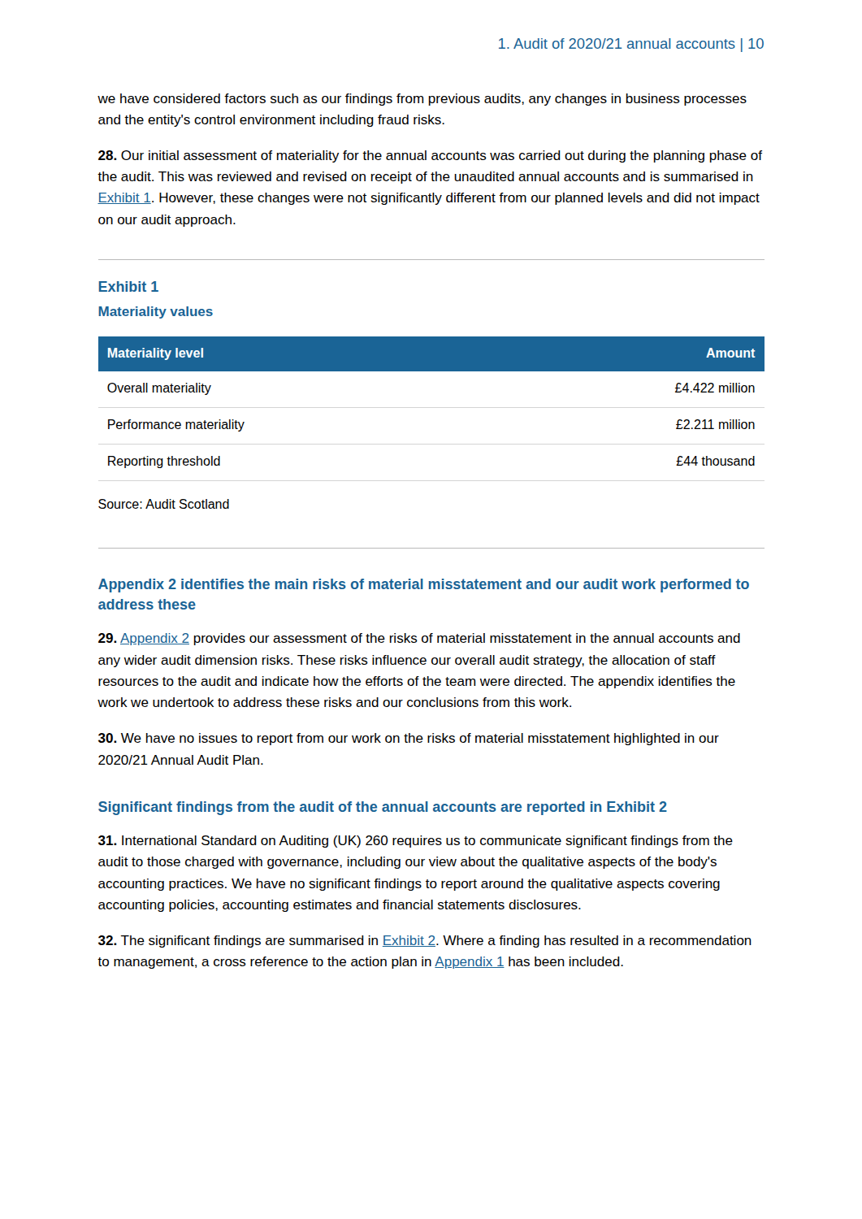1. Audit of 2020/21 annual accounts | 10
we have considered factors such as our findings from previous audits, any changes in business processes and the entity's control environment including fraud risks.
28. Our initial assessment of materiality for the annual accounts was carried out during the planning phase of the audit. This was reviewed and revised on receipt of the unaudited annual accounts and is summarised in Exhibit 1. However, these changes were not significantly different from our planned levels and did not impact on our audit approach.
Exhibit 1
Materiality values
| Materiality level | Amount |
| --- | --- |
| Overall materiality | £4.422 million |
| Performance materiality | £2.211 million |
| Reporting threshold | £44 thousand |
Source: Audit Scotland
Appendix 2 identifies the main risks of material misstatement and our audit work performed to address these
29. Appendix 2 provides our assessment of the risks of material misstatement in the annual accounts and any wider audit dimension risks. These risks influence our overall audit strategy, the allocation of staff resources to the audit and indicate how the efforts of the team were directed. The appendix identifies the work we undertook to address these risks and our conclusions from this work.
30. We have no issues to report from our work on the risks of material misstatement highlighted in our 2020/21 Annual Audit Plan.
Significant findings from the audit of the annual accounts are reported in Exhibit 2
31. International Standard on Auditing (UK) 260 requires us to communicate significant findings from the audit to those charged with governance, including our view about the qualitative aspects of the body's accounting practices. We have no significant findings to report around the qualitative aspects covering accounting policies, accounting estimates and financial statements disclosures.
32. The significant findings are summarised in Exhibit 2. Where a finding has resulted in a recommendation to management, a cross reference to the action plan in Appendix 1 has been included.